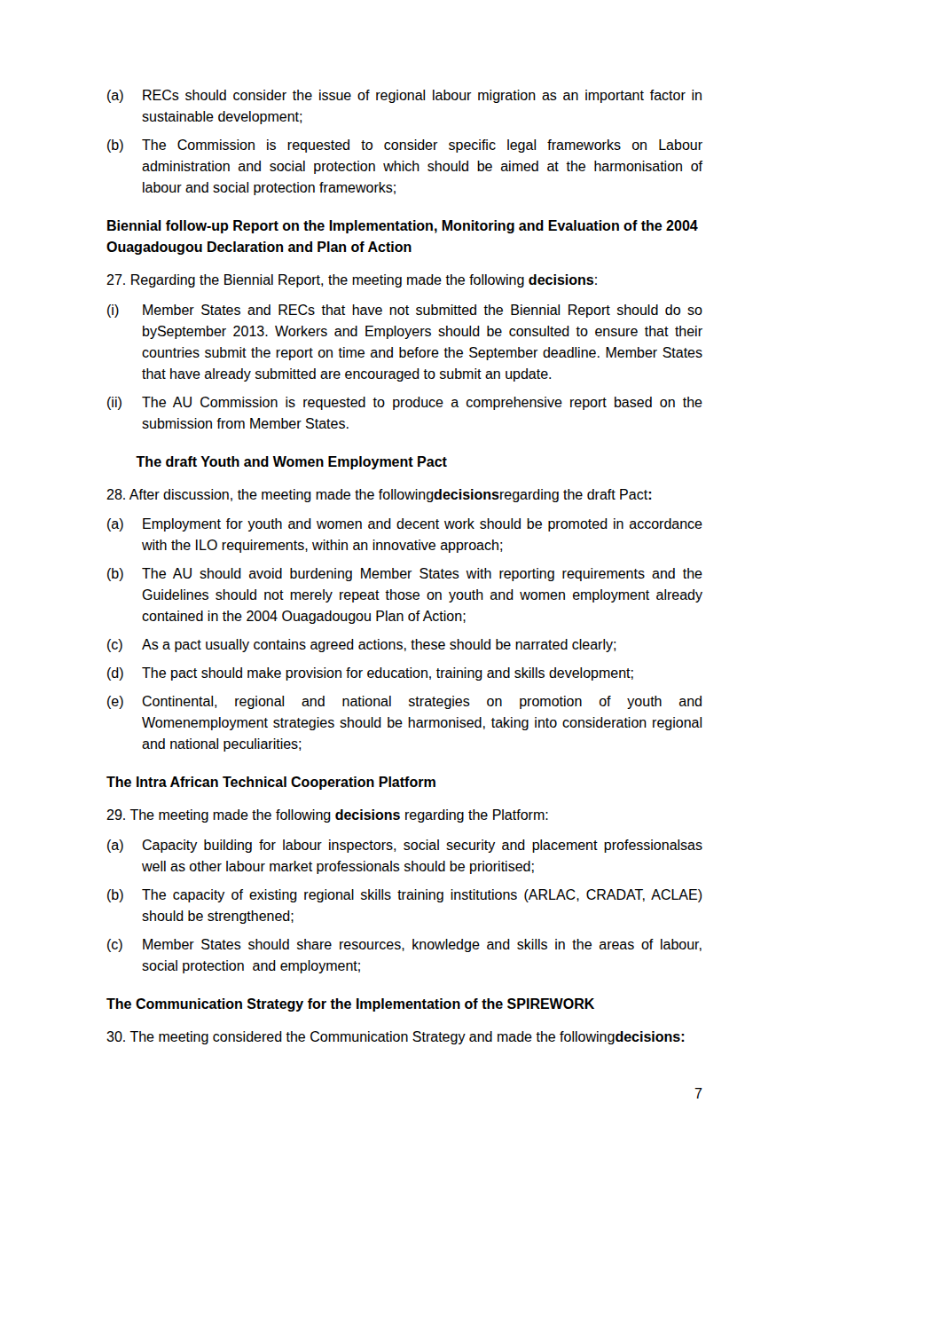(a)
RECs should consider the issue of regional labour migration as an important factor in sustainable development;
(b)
The Commission is requested to consider specific legal frameworks on Labour administration and social protection which should be aimed at the harmonisation of labour and social protection frameworks;
Biennial follow-up Report on the Implementation, Monitoring and Evaluation of the 2004 Ouagadougou Declaration and Plan of Action
27. Regarding the Biennial Report, the meeting made the following decisions:
(i)
Member States and RECs that have not submitted the Biennial Report should do so bySeptember 2013. Workers and Employers should be consulted to ensure that their countries submit the report on time and before the September deadline. Member States that have already submitted are encouraged to submit an update.
(ii)
The AU Commission is requested to produce a comprehensive report based on the submission from Member States.
The draft Youth and Women Employment Pact
28. After discussion, the meeting made the followingdecisionsregarding the draft Pact:
(a)
Employment for youth and women and decent work should be promoted in accordance with the ILO requirements, within an innovative approach;
(b)
The AU should avoid burdening Member States with reporting requirements and the Guidelines should not merely repeat those on youth and women employment already contained in the 2004 Ouagadougou Plan of Action;
(c)
As a pact usually contains agreed actions, these should be narrated clearly;
(d)
The pact should make provision for education, training and skills development;
(e)
Continental, regional and national strategies on promotion of youth and Womenemployment strategies should be harmonised, taking into consideration regional and national peculiarities;
The Intra African Technical Cooperation Platform
29. The meeting made the following decisions regarding the Platform:
(a)
Capacity building for labour inspectors, social security and placement professionalsas well as other labour market professionals should be prioritised;
(b)
The capacity of existing regional skills training institutions (ARLAC, CRADAT, ACLAE) should be strengthened;
(c)
Member States should share resources, knowledge and skills in the areas of labour, social protection and employment;
The Communication Strategy for the Implementation of the SPIREWORK
30. The meeting considered the Communication Strategy and made the followingdecisions:
7